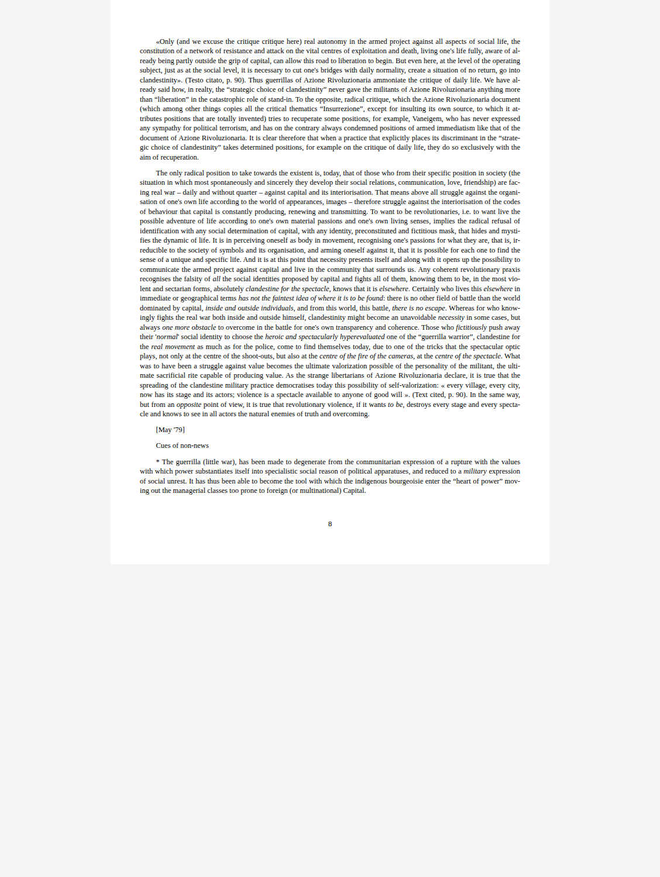«Only (and we excuse the critique critique here) real autonomy in the armed project against all aspects of social life, the constitution of a network of resistance and attack on the vital centres of exploitation and death, living one's life fully, aware of already being partly outside the grip of capital, can allow this road to liberation to begin. But even here, at the level of the operating subject, just as at the social level, it is necessary to cut one's bridges with daily normality, create a situation of no return, go into clandestinity». (Testo citato, p. 90). Thus guerrillas of Azione Rivoluzionaria ammoniate the critique of daily life. We have already said how, in realty, the “strategic choice of clandestinity” never gave the militants of Azione Rivoluzionaria anything more than “liberation” in the catastrophic role of stand-in. To the opposite, radical critique, which the Azione Rivoluzionaria document (which among other things copies all the critical thematics “Insurrezione”, except for insulting its own source, to which it attributes positions that are totally invented) tries to recuperate some positions, for example, Vaneigem, who has never expressed any sympathy for political terrorism, and has on the contrary always condemned positions of armed immediatism like that of the document of Azione Rivoluzionaria. It is clear therefore that when a practice that explicitly places its discriminant in the “strategic choice of clandestinity” takes determined positions, for example on the critique of daily life, they do so exclusively with the aim of recuperation.
The only radical position to take towards the existent is, today, that of those who from their specific position in society (the situation in which most spontaneously and sincerely they develop their social relations, communication, love, friendship) are facing real war – daily and without quarter – against capital and its interiorisation. That means above all struggle against the organisation of one's own life according to the world of appearances, images – therefore struggle against the interiorisation of the codes of behaviour that capital is constantly producing, renewing and transmitting. To want to be revolutionaries, i.e. to want live the possible adventure of life according to one's own material passions and one's own living senses, implies the radical refusal of identification with any social determination of capital, with any identity, preconstituted and fictitious mask, that hides and mystifies the dynamic of life. It is in perceiving oneself as body in movement, recognising one's passions for what they are, that is, irreducible to the society of symbols and its organisation, and arming oneself against it, that it is possible for each one to find the sense of a unique and specific life. And it is at this point that necessity presents itself and along with it opens up the possibility to communicate the armed project against capital and live in the community that surrounds us. Any coherent revolutionary praxis recognises the falsity of all the social identities proposed by capital and fights all of them, knowing them to be, in the most violent and sectarian forms, absolutely clandestine for the spectacle, knows that it is elsewhere. Certainly who lives this elsewhere in immediate or geographical terms has not the faintest idea of where it is to be found: there is no other field of battle than the world dominated by capital, inside and outside individuals, and from this world, this battle, there is no escape. Whereas for who knowingly fights the real war both inside and outside himself, clandestinity might become an unavoidable necessity in some cases, but always one more obstacle to overcome in the battle for one's own transparency and coherence. Those who fictitiously push away their 'normal' social identity to choose the heroic and spectacularly hyperevaluated one of the “guerrilla warrior”, clandestine for the real movement as much as for the police, come to find themselves today, due to one of the tricks that the spectacular optic plays, not only at the centre of the shoot-outs, but also at the centre of the fire of the cameras, at the centre of the spectacle. What was to have been a struggle against value becomes the ultimate valorization possible of the personality of the militant, the ultimate sacrificial rite capable of producing value. As the strange libertarians of Azione Rivoluzionaria declare, it is true that the spreading of the clandestine military practice democratises today this possibility of self-valorization: « every village, every city, now has its stage and its actors; violence is a spectacle available to anyone of good will ». (Text cited, p. 90). In the same way, but from an opposite point of view, it is true that revolutionary violence, if it wants to be, destroys every stage and every spectacle and knows to see in all actors the natural enemies of truth and overcoming.
[May '79]
Cues of non-news
* The guerrilla (little war), has been made to degenerate from the communitarian expression of a rupture with the values with which power substantiates itself into specialistic social reason of political apparatuses, and reduced to a military expression of social unrest. It has thus been able to become the tool with which the indigenous bourgeoisie enter the “heart of power” moving out the managerial classes too prone to foreign (or multinational) Capital.
8